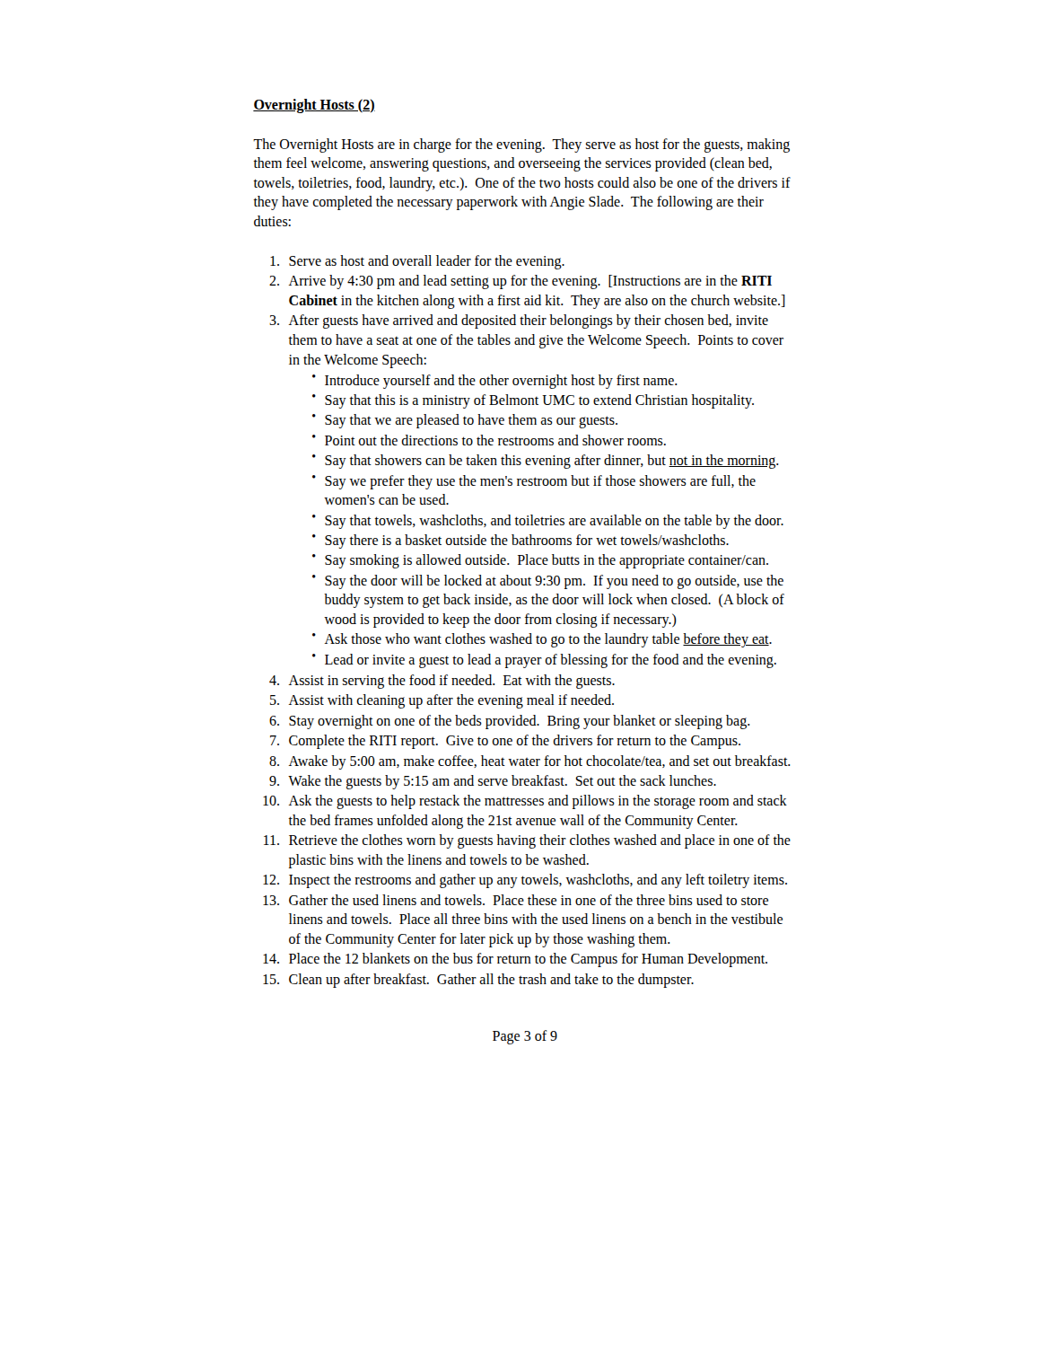Overnight Hosts (2)
The Overnight Hosts are in charge for the evening. They serve as host for the guests, making them feel welcome, answering questions, and overseeing the services provided (clean bed, towels, toiletries, food, laundry, etc.). One of the two hosts could also be one of the drivers if they have completed the necessary paperwork with Angie Slade. The following are their duties:
Serve as host and overall leader for the evening.
Arrive by 4:30 pm and lead setting up for the evening. [Instructions are in the RITI Cabinet in the kitchen along with a first aid kit. They are also on the church website.]
After guests have arrived and deposited their belongings by their chosen bed, invite them to have a seat at one of the tables and give the Welcome Speech. Points to cover in the Welcome Speech:
Introduce yourself and the other overnight host by first name.
Say that this is a ministry of Belmont UMC to extend Christian hospitality.
Say that we are pleased to have them as our guests.
Point out the directions to the restrooms and shower rooms.
Say that showers can be taken this evening after dinner, but not in the morning.
Say we prefer they use the men's restroom but if those showers are full, the women's can be used.
Say that towels, washcloths, and toiletries are available on the table by the door.
Say there is a basket outside the bathrooms for wet towels/washcloths.
Say smoking is allowed outside. Place butts in the appropriate container/can.
Say the door will be locked at about 9:30 pm. If you need to go outside, use the buddy system to get back inside, as the door will lock when closed. (A block of wood is provided to keep the door from closing if necessary.)
Ask those who want clothes washed to go to the laundry table before they eat.
Lead or invite a guest to lead a prayer of blessing for the food and the evening.
Assist in serving the food if needed. Eat with the guests.
Assist with cleaning up after the evening meal if needed.
Stay overnight on one of the beds provided. Bring your blanket or sleeping bag.
Complete the RITI report. Give to one of the drivers for return to the Campus.
Awake by 5:00 am, make coffee, heat water for hot chocolate/tea, and set out breakfast.
Wake the guests by 5:15 am and serve breakfast. Set out the sack lunches.
Ask the guests to help restack the mattresses and pillows in the storage room and stack the bed frames unfolded along the 21st avenue wall of the Community Center.
Retrieve the clothes worn by guests having their clothes washed and place in one of the plastic bins with the linens and towels to be washed.
Inspect the restrooms and gather up any towels, washcloths, and any left toiletry items.
Gather the used linens and towels. Place these in one of the three bins used to store linens and towels. Place all three bins with the used linens on a bench in the vestibule of the Community Center for later pick up by those washing them.
Place the 12 blankets on the bus for return to the Campus for Human Development.
Clean up after breakfast. Gather all the trash and take to the dumpster.
Page 3 of 9